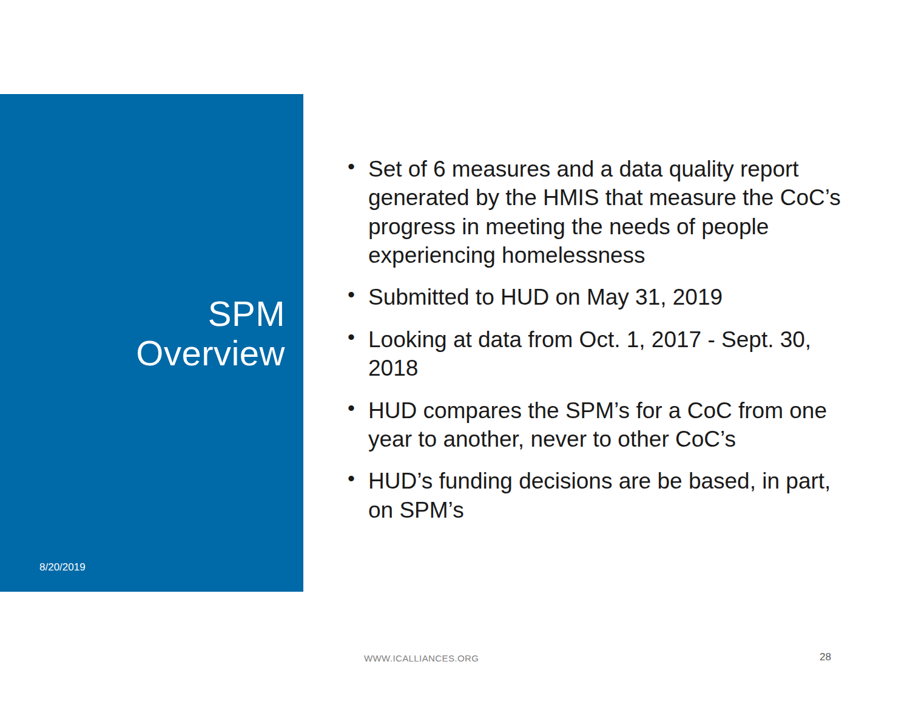SPM
Overview
8/20/2019
Set of 6 measures and a data quality report generated by the HMIS that measure the CoC’s progress in meeting the needs of people experiencing homelessness
Submitted to HUD on May 31, 2019
Looking at data from Oct. 1, 2017 - Sept. 30, 2018
HUD compares the SPM’s for a CoC from one year to another, never to other CoC’s
HUD’s funding decisions are be based, in part, on SPM’s
WWW.ICALLIANCES.ORG
28